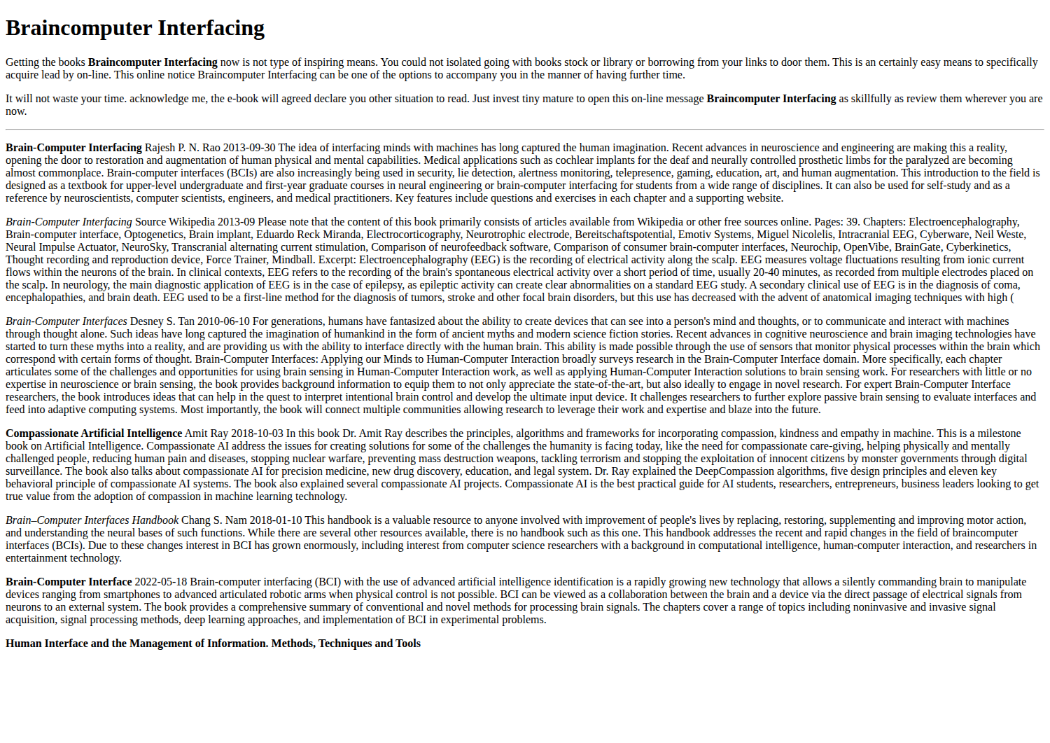Braincomputer Interfacing
Getting the books Braincomputer Interfacing now is not type of inspiring means. You could not isolated going with books stock or library or borrowing from your links to door them. This is an certainly easy means to specifically acquire lead by on-line. This online notice Braincomputer Interfacing can be one of the options to accompany you in the manner of having further time.
It will not waste your time. acknowledge me, the e-book will agreed declare you other situation to read. Just invest tiny mature to open this on-line message Braincomputer Interfacing as skillfully as review them wherever you are now.
Brain-Computer Interfacing Rajesh P. N. Rao 2013-09-30 The idea of interfacing minds with machines has long captured the human imagination. Recent advances in neuroscience and engineering are making this a reality, opening the door to restoration and augmentation of human physical and mental capabilities. Medical applications such as cochlear implants for the deaf and neurally controlled prosthetic limbs for the paralyzed are becoming almost commonplace. Brain-computer interfaces (BCIs) are also increasingly being used in security, lie detection, alertness monitoring, telepresence, gaming, education, art, and human augmentation. This introduction to the field is designed as a textbook for upper-level undergraduate and first-year graduate courses in neural engineering or brain-computer interfacing for students from a wide range of disciplines. It can also be used for self-study and as a reference by neuroscientists, computer scientists, engineers, and medical practitioners. Key features include questions and exercises in each chapter and a supporting website.
Brain-Computer Interfacing Source Wikipedia 2013-09 Please note that the content of this book primarily consists of articles available from Wikipedia or other free sources online. Pages: 39. Chapters: Electroencephalography, Brain-computer interface, Optogenetics, Brain implant, Eduardo Reck Miranda, Electrocorticography, Neurotrophic electrode, Bereitschaftspotential, Emotiv Systems, Miguel Nicolelis, Intracranial EEG, Cyberware, Neil Weste, Neural Impulse Actuator, NeuroSky, Transcranial alternating current stimulation, Comparison of neurofeedback software, Comparison of consumer brain-computer interfaces, Neurochip, OpenVibe, BrainGate, Cyberkinetics, Thought recording and reproduction device, Force Trainer, Mindball. Excerpt: Electroencephalography (EEG) is the recording of electrical activity along the scalp. EEG measures voltage fluctuations resulting from ionic current flows within the neurons of the brain. In clinical contexts, EEG refers to the recording of the brain's spontaneous electrical activity over a short period of time, usually 20-40 minutes, as recorded from multiple electrodes placed on the scalp. In neurology, the main diagnostic application of EEG is in the case of epilepsy, as epileptic activity can create clear abnormalities on a standard EEG study. A secondary clinical use of EEG is in the diagnosis of coma, encephalopathies, and brain death. EEG used to be a first-line method for the diagnosis of tumors, stroke and other focal brain disorders, but this use has decreased with the advent of anatomical imaging techniques with high (
Brain-Computer Interfaces Desney S. Tan 2010-06-10 For generations, humans have fantasized about the ability to create devices that can see into a person's mind and thoughts, or to communicate and interact with machines through thought alone. Such ideas have long captured the imagination of humankind in the form of ancient myths and modern science fiction stories. Recent advances in cognitive neuroscience and brain imaging technologies have started to turn these myths into a reality, and are providing us with the ability to interface directly with the human brain. This ability is made possible through the use of sensors that monitor physical processes within the brain which correspond with certain forms of thought. Brain-Computer Interfaces: Applying our Minds to Human-Computer Interaction broadly surveys research in the Brain-Computer Interface domain. More specifically, each chapter articulates some of the challenges and opportunities for using brain sensing in Human-Computer Interaction work, as well as applying Human-Computer Interaction solutions to brain sensing work. For researchers with little or no expertise in neuroscience or brain sensing, the book provides background information to equip them to not only appreciate the state-of-the-art, but also ideally to engage in novel research. For expert Brain-Computer Interface researchers, the book introduces ideas that can help in the quest to interpret intentional brain control and develop the ultimate input device. It challenges researchers to further explore passive brain sensing to evaluate interfaces and feed into adaptive computing systems. Most importantly, the book will connect multiple communities allowing research to leverage their work and expertise and blaze into the future.
Compassionate Artificial Intelligence Amit Ray 2018-10-03 In this book Dr. Amit Ray describes the principles, algorithms and frameworks for incorporating compassion, kindness and empathy in machine. This is a milestone book on Artificial Intelligence. Compassionate AI address the issues for creating solutions for some of the challenges the humanity is facing today, like the need for compassionate care-giving, helping physically and mentally challenged people, reducing human pain and diseases, stopping nuclear warfare, preventing mass destruction weapons, tackling terrorism and stopping the exploitation of innocent citizens by monster governments through digital surveillance. The book also talks about compassionate AI for precision medicine, new drug discovery, education, and legal system. Dr. Ray explained the DeepCompassion algorithms, five design principles and eleven key behavioral principle of compassionate AI systems. The book also explained several compassionate AI projects. Compassionate AI is the best practical guide for AI students, researchers, entrepreneurs, business leaders looking to get true value from the adoption of compassion in machine learning technology.
Brain–Computer Interfaces Handbook Chang S. Nam 2018-01-10 This handbook is a valuable resource to anyone involved with improvement of people's lives by replacing, restoring, supplementing and improving motor action, and understanding the neural bases of such functions. While there are several other resources available, there is no handbook such as this one. This handbook addresses the recent and rapid changes in the field of braincomputer interfaces (BCIs). Due to these changes interest in BCI has grown enormously, including interest from computer science researchers with a background in computational intelligence, human-computer interaction, and researchers in entertainment technology.
Brain-Computer Interface 2022-05-18 Brain-computer interfacing (BCI) with the use of advanced artificial intelligence identification is a rapidly growing new technology that allows a silently commanding brain to manipulate devices ranging from smartphones to advanced articulated robotic arms when physical control is not possible. BCI can be viewed as a collaboration between the brain and a device via the direct passage of electrical signals from neurons to an external system. The book provides a comprehensive summary of conventional and novel methods for processing brain signals. The chapters cover a range of topics including noninvasive and invasive signal acquisition, signal processing methods, deep learning approaches, and implementation of BCI in experimental problems.
Human Interface and the Management of Information. Methods, Techniques and Tools